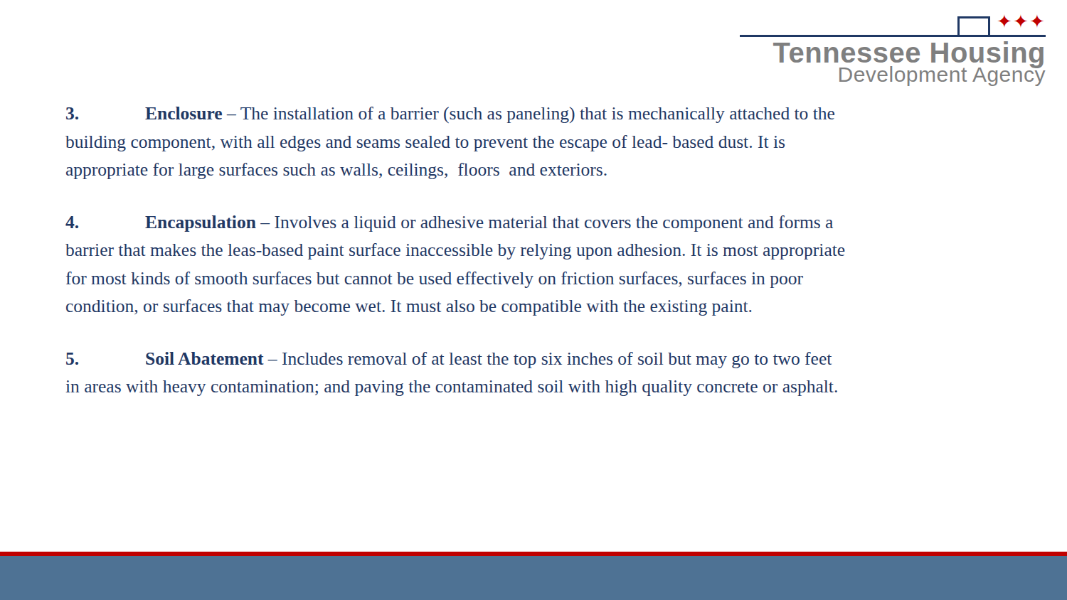✦✦✦ Tennessee Housing Development Agency
3. Enclosure – The installation of a barrier (such as paneling) that is mechanically attached to the building component, with all edges and seams sealed to prevent the escape of lead- based dust. It is appropriate for large surfaces such as walls, ceilings, floors and exteriors.
4. Encapsulation – Involves a liquid or adhesive material that covers the component and forms a barrier that makes the leas-based paint surface inaccessible by relying upon adhesion. It is most appropriate for most kinds of smooth surfaces but cannot be used effectively on friction surfaces, surfaces in poor condition, or surfaces that may become wet. It must also be compatible with the existing paint.
5. Soil Abatement – Includes removal of at least the top six inches of soil but may go to two feet in areas with heavy contamination; and paving the contaminated soil with high quality concrete or asphalt.